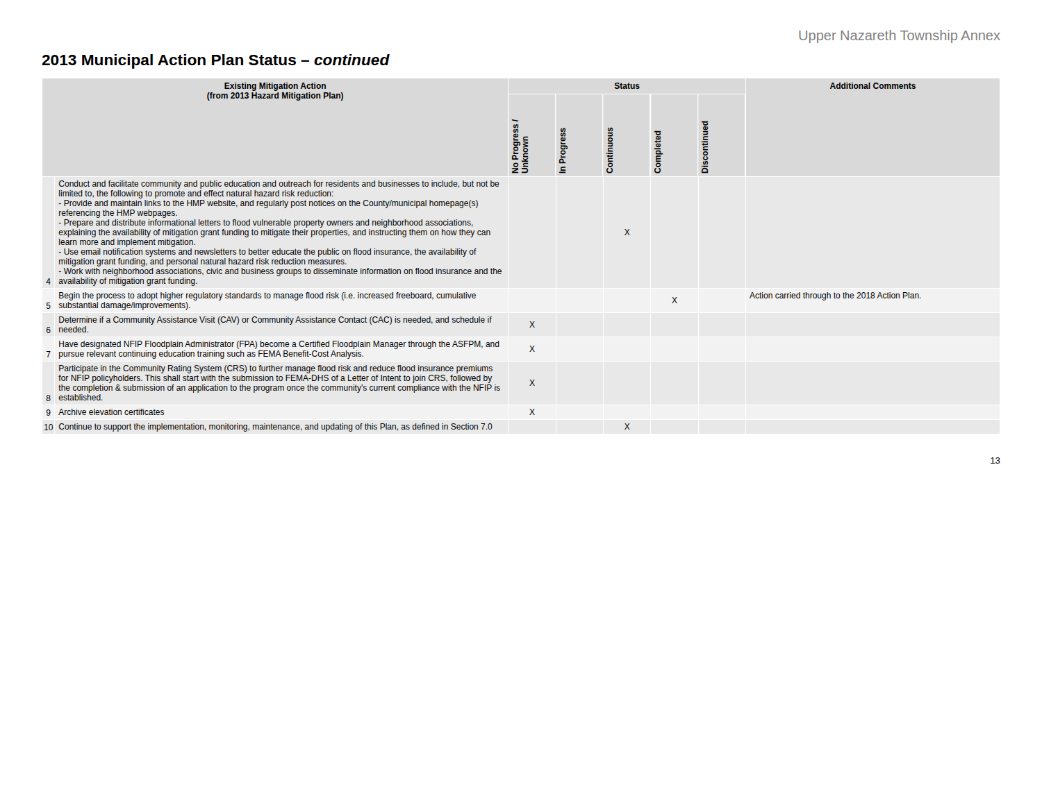Upper Nazareth Township Annex
2013 Municipal Action Plan Status – continued
| Existing Mitigation Action (from 2013 Hazard Mitigation Plan) | Status | Additional Comments |
| --- | --- | --- |
| No Progress / Unknown | In Progress | Continuous | Completed | Discontinued |
| 4 | Conduct and facilitate community and public education and outreach for residents and businesses to include, but not be limited to, the following to promote and effect natural hazard risk reduction: - Provide and maintain links to the HMP website, and regularly post notices on the County/municipal homepage(s) referencing the HMP webpages. - Prepare and distribute informational letters to flood vulnerable property owners and neighborhood associations, explaining the availability of mitigation grant funding to mitigate their properties, and instructing them on how they can learn more and implement mitigation. - Use email notification systems and newsletters to better educate the public on flood insurance, the availability of mitigation grant funding, and personal natural hazard risk reduction measures. - Work with neighborhood associations, civic and business groups to disseminate information on flood insurance and the availability of mitigation grant funding. | | | X | | | |
| 5 | Begin the process to adopt higher regulatory standards to manage flood risk (i.e. increased freeboard, cumulative substantial damage/improvements). | | | | X | | Action carried through to the 2018 Action Plan. |
| 6 | Determine if a Community Assistance Visit (CAV) or Community Assistance Contact (CAC) is needed, and schedule if needed. | X | | | | | |
| 7 | Have designated NFIP Floodplain Administrator (FPA) become a Certified Floodplain Manager through the ASFPM, and pursue relevant continuing education training such as FEMA Benefit-Cost Analysis. | X | | | | | |
| 8 | Participate in the Community Rating System (CRS) to further manage flood risk and reduce flood insurance premiums for NFIP policyholders. This shall start with the submission to FEMA-DHS of a Letter of Intent to join CRS, followed by the completion & submission of an application to the program once the community's current compliance with the NFIP is established. | X | | | | | |
| 9 | Archive elevation certificates | X | | | | | |
| 10 | Continue to support the implementation, monitoring, maintenance, and updating of this Plan, as defined in Section 7.0 | | | X | | | |
13